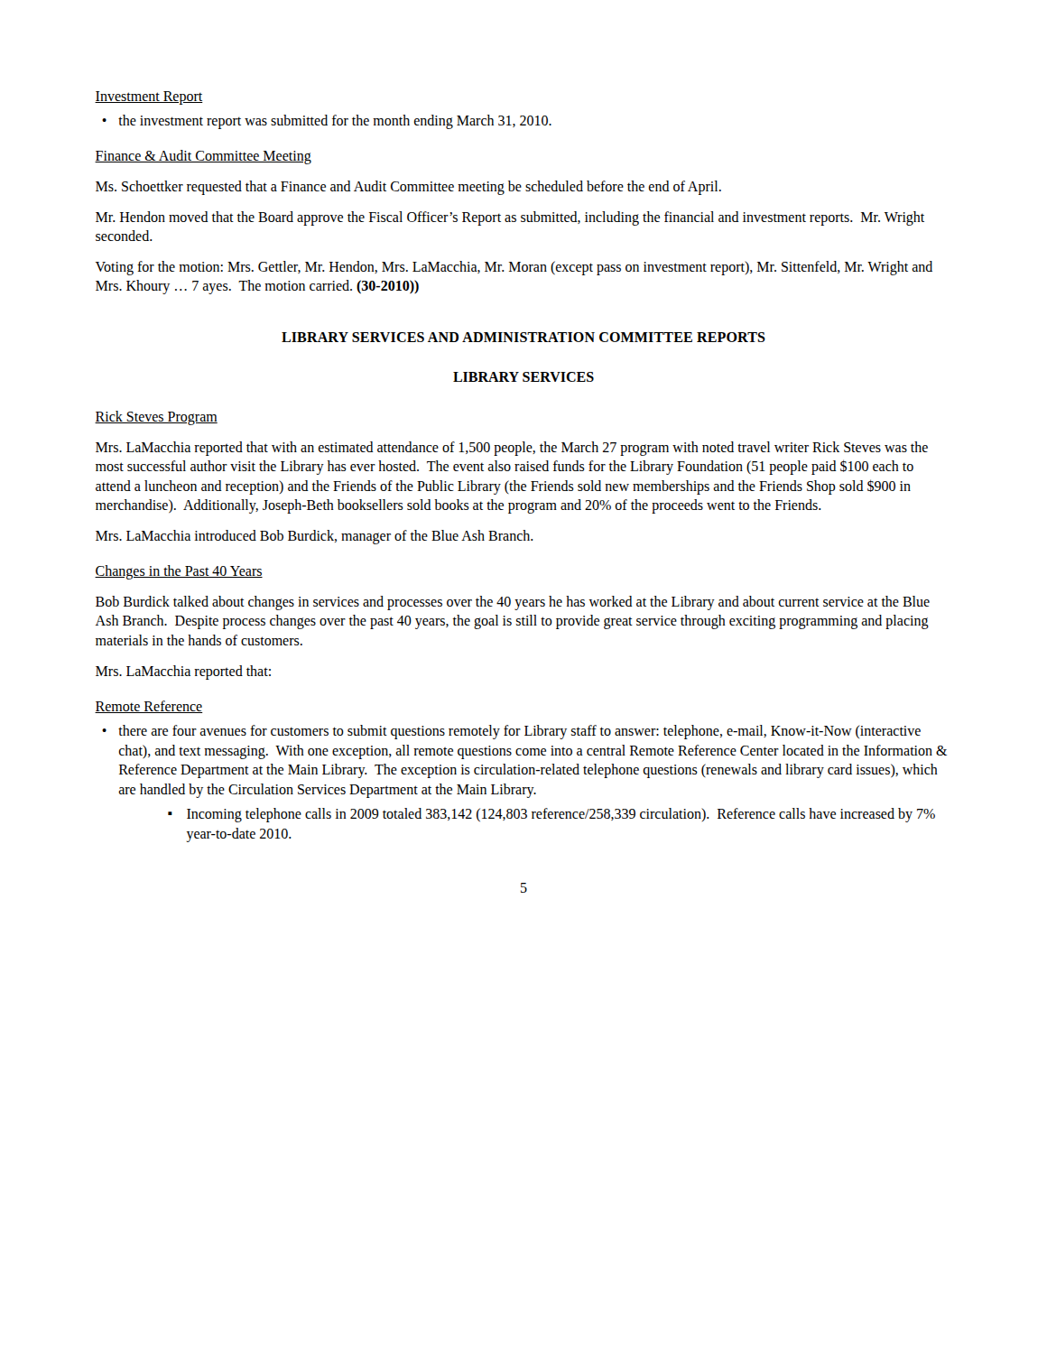Investment Report
the investment report was submitted for the month ending March 31, 2010.
Finance & Audit Committee Meeting
Ms. Schoettker requested that a Finance and Audit Committee meeting be scheduled before the end of April.
Mr. Hendon moved that the Board approve the Fiscal Officer’s Report as submitted, including the financial and investment reports. Mr. Wright seconded.
Voting for the motion: Mrs. Gettler, Mr. Hendon, Mrs. LaMacchia, Mr. Moran (except pass on investment report), Mr. Sittenfeld, Mr. Wright and Mrs. Khoury … 7 ayes. The motion carried. (30-2010))
LIBRARY SERVICES AND ADMINISTRATION COMMITTEE REPORTS
LIBRARY SERVICES
Rick Steves Program
Mrs. LaMacchia reported that with an estimated attendance of 1,500 people, the March 27 program with noted travel writer Rick Steves was the most successful author visit the Library has ever hosted. The event also raised funds for the Library Foundation (51 people paid $100 each to attend a luncheon and reception) and the Friends of the Public Library (the Friends sold new memberships and the Friends Shop sold $900 in merchandise). Additionally, Joseph-Beth booksellers sold books at the program and 20% of the proceeds went to the Friends.
Mrs. LaMacchia introduced Bob Burdick, manager of the Blue Ash Branch.
Changes in the Past 40 Years
Bob Burdick talked about changes in services and processes over the 40 years he has worked at the Library and about current service at the Blue Ash Branch. Despite process changes over the past 40 years, the goal is still to provide great service through exciting programming and placing materials in the hands of customers.
Mrs. LaMacchia reported that:
Remote Reference
there are four avenues for customers to submit questions remotely for Library staff to answer: telephone, e-mail, Know-it-Now (interactive chat), and text messaging. With one exception, all remote questions come into a central Remote Reference Center located in the Information & Reference Department at the Main Library. The exception is circulation-related telephone questions (renewals and library card issues), which are handled by the Circulation Services Department at the Main Library.
Incoming telephone calls in 2009 totaled 383,142 (124,803 reference/258,339 circulation). Reference calls have increased by 7% year-to-date 2010.
5